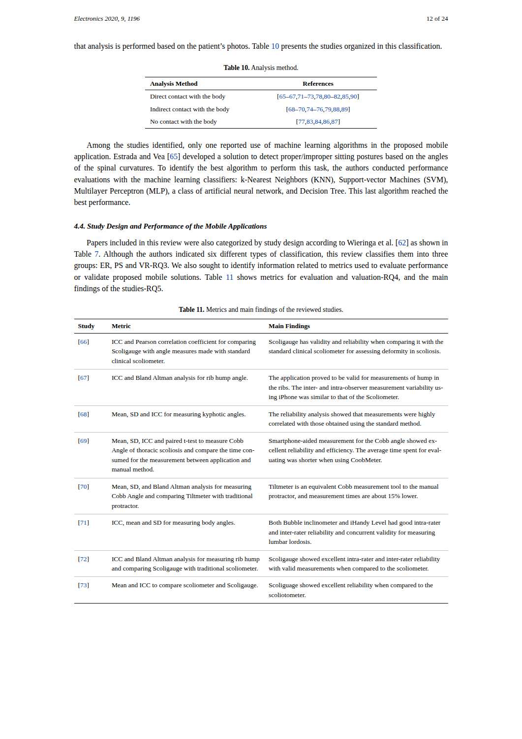Electronics 2020, 9, 1196 12 of 24
that analysis is performed based on the patient’s photos. Table 10 presents the studies organized in this classification.
Table 10. Analysis method.
| Analysis Method | References |
| --- | --- |
| Direct contact with the body | [ 65 – 67 , 71 – 73 , 78 , 80 – 82 , 85 , 90 ] |
| Indirect contact with the body | [ 68 – 70 , 74 – 76 , 79 , 88 , 89 ] |
| No contact with the body | [ 77 , 83 , 84 , 86 , 87 ] |
Among the studies identified, only one reported use of machine learning algorithms in the proposed mobile application. Estrada and Vea [65] developed a solution to detect proper/improper sitting postures based on the angles of the spinal curvatures. To identify the best algorithm to perform this task, the authors conducted performance evaluations with the machine learning classifiers: k-Nearest Neighbors (KNN), Support-vector Machines (SVM), Multilayer Perceptron (MLP), a class of artificial neural network, and Decision Tree. This last algorithm reached the best performance.
4.4. Study Design and Performance of the Mobile Applications
Papers included in this review were also categorized by study design according to Wieringa et al. [62] as shown in Table 7. Although the authors indicated six different types of classification, this review classifies them into three groups: ER, PS and VR-RQ3. We also sought to identify information related to metrics used to evaluate performance or validate proposed mobile solutions. Table 11 shows metrics for evaluation and valuation-RQ4, and the main findings of the studies-RQ5.
Table 11. Metrics and main findings of the reviewed studies.
| Study | Metric | Main Findings |
| --- | --- | --- |
| [ 66 ] | ICC and Pearson correlation coefficient for comparing Scoligauge with angle measures made with standard clinical scoliometer. | Scoligauge has validity and reliability when comparing it with the standard clinical scoliometer for assessing deformity in scoliosis. |
| [ 67 ] | ICC and Bland Altman analysis for rib hump angle. | The application proved to be valid for measurements of hump in the ribs. The inter- and intra-observer measurement variability using iPhone was similar to that of the Scoliometer. |
| [ 68 ] | Mean, SD and ICC for measuring kyphotic angles. | The reliability analysis showed that measurements were highly correlated with those obtained using the standard method. |
| [ 69 ] | Mean, SD, ICC and paired t-test to measure Cobb Angle of thoracic scoliosis and compare the time consumed for the measurement between application and manual method. | Smartphone-aided measurement for the Cobb angle showed excellent reliability and efficiency. The average time spent for evaluating was shorter when using CoobMeter. |
| [ 70 ] | Mean, SD, and Bland Altman analysis for measuring Cobb Angle and comparing Tiltmeter with traditional protractor. | Tiltmeter is an equivalent Cobb measurement tool to the manual protractor, and measurement times are about 15% lower. |
| [ 71 ] | ICC, mean and SD for measuring body angles. | Both Bubble inclinometer and iHandy Level had good intra-rater and inter-rater reliability and concurrent validity for measuring lumbar lordosis. |
| [ 72 ] | ICC and Bland Altman analysis for measuring rib hump and comparing Scoligauge with traditional scoliometer. | Scoligauge showed excellent intra-rater and inter-rater reliability with valid measurements when compared to the scoliometer. |
| [ 73 ] | Mean and ICC to compare scoliometer and Scoligauge. | Scoliguage showed excellent reliability when compared to the scoliotometer. |